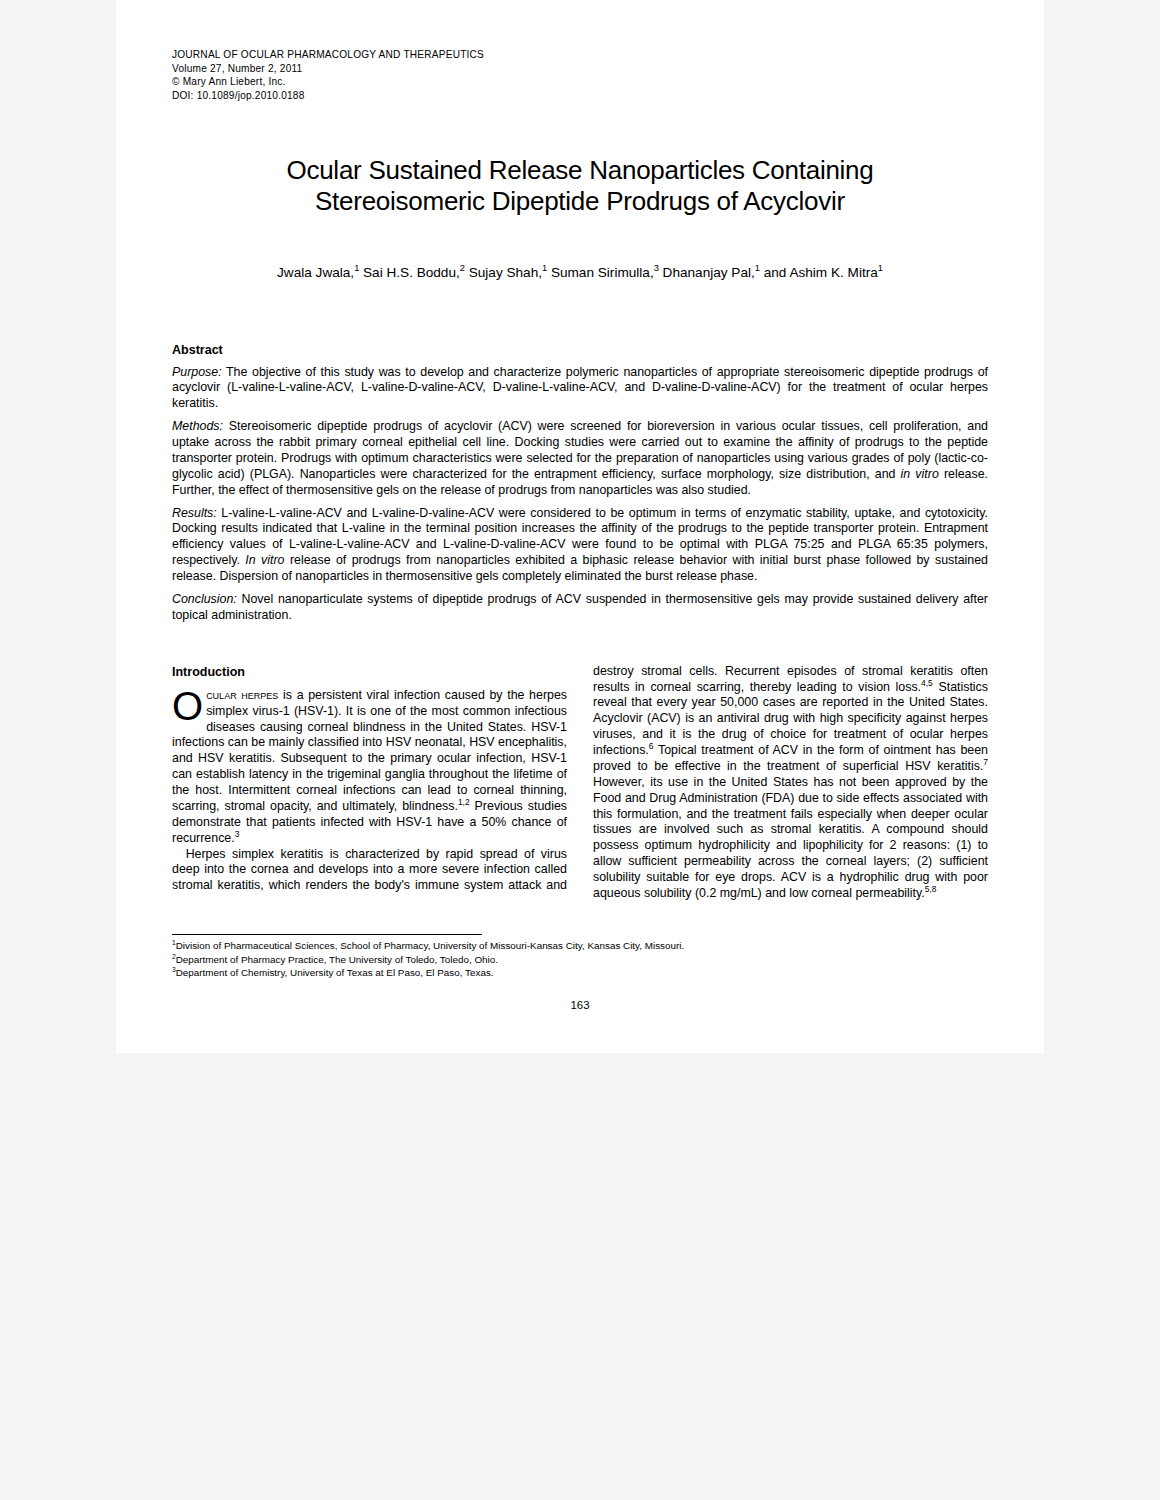JOURNAL OF OCULAR PHARMACOLOGY AND THERAPEUTICS
Volume 27, Number 2, 2011
© Mary Ann Liebert, Inc.
DOI: 10.1089/jop.2010.0188
Ocular Sustained Release Nanoparticles Containing
Stereoisomeric Dipeptide Prodrugs of Acyclovir
Jwala Jwala,1 Sai H.S. Boddu,2 Sujay Shah,1 Suman Sirimulla,3 Dhananjay Pal,1 and Ashim K. Mitra1
Abstract
Purpose: The objective of this study was to develop and characterize polymeric nanoparticles of appropriate stereoisomeric dipeptide prodrugs of acyclovir (L-valine-L-valine-ACV, L-valine-D-valine-ACV, D-valine-L-valine-ACV, and D-valine-D-valine-ACV) for the treatment of ocular herpes keratitis.
Methods: Stereoisomeric dipeptide prodrugs of acyclovir (ACV) were screened for bioreversion in various ocular tissues, cell proliferation, and uptake across the rabbit primary corneal epithelial cell line. Docking studies were carried out to examine the affinity of prodrugs to the peptide transporter protein. Prodrugs with optimum characteristics were selected for the preparation of nanoparticles using various grades of poly (lactic-co-glycolic acid) (PLGA). Nanoparticles were characterized for the entrapment efficiency, surface morphology, size distribution, and in vitro release. Further, the effect of thermosensitive gels on the release of prodrugs from nanoparticles was also studied.
Results: L-valine-L-valine-ACV and L-valine-D-valine-ACV were considered to be optimum in terms of enzymatic stability, uptake, and cytotoxicity. Docking results indicated that L-valine in the terminal position increases the affinity of the prodrugs to the peptide transporter protein. Entrapment efficiency values of L-valine-L-valine-ACV and L-valine-D-valine-ACV were found to be optimal with PLGA 75:25 and PLGA 65:35 polymers, respectively. In vitro release of prodrugs from nanoparticles exhibited a biphasic release behavior with initial burst phase followed by sustained release. Dispersion of nanoparticles in thermosensitive gels completely eliminated the burst release phase.
Conclusion: Novel nanoparticulate systems of dipeptide prodrugs of ACV suspended in thermosensitive gels may provide sustained delivery after topical administration.
Introduction
Ocular herpes is a persistent viral infection caused by the herpes simplex virus-1 (HSV-1). It is one of the most common infectious diseases causing corneal blindness in the United States. HSV-1 infections can be mainly classified into HSV neonatal, HSV encephalitis, and HSV keratitis. Subsequent to the primary ocular infection, HSV-1 can establish latency in the trigeminal ganglia throughout the lifetime of the host. Intermittent corneal infections can lead to corneal thinning, scarring, stromal opacity, and ultimately, blindness.1,2 Previous studies demonstrate that patients infected with HSV-1 have a 50% chance of recurrence.3
Herpes simplex keratitis is characterized by rapid spread of virus deep into the cornea and develops into a more severe infection called stromal keratitis, which renders the body's immune system attack and destroy stromal cells. Recurrent episodes of stromal keratitis often results in corneal scarring, thereby leading to vision loss.4,5 Statistics reveal that every year 50,000 cases are reported in the United States. Acyclovir (ACV) is an antiviral drug with high specificity against herpes viruses, and it is the drug of choice for treatment of ocular herpes infections.6 Topical treatment of ACV in the form of ointment has been proved to be effective in the treatment of superficial HSV keratitis.7 However, its use in the United States has not been approved by the Food and Drug Administration (FDA) due to side effects associated with this formulation, and the treatment fails especially when deeper ocular tissues are involved such as stromal keratitis. A compound should possess optimum hydrophilicity and lipophilicity for 2 reasons: (1) to allow sufficient permeability across the corneal layers; (2) sufficient solubility suitable for eye drops. ACV is a hydrophilic drug with poor aqueous solubility (0.2 mg/mL) and low corneal permeability.5,8
1Division of Pharmaceutical Sciences, School of Pharmacy, University of Missouri-Kansas City, Kansas City, Missouri.
2Department of Pharmacy Practice, The University of Toledo, Toledo, Ohio.
3Department of Chemistry, University of Texas at El Paso, El Paso, Texas.
163